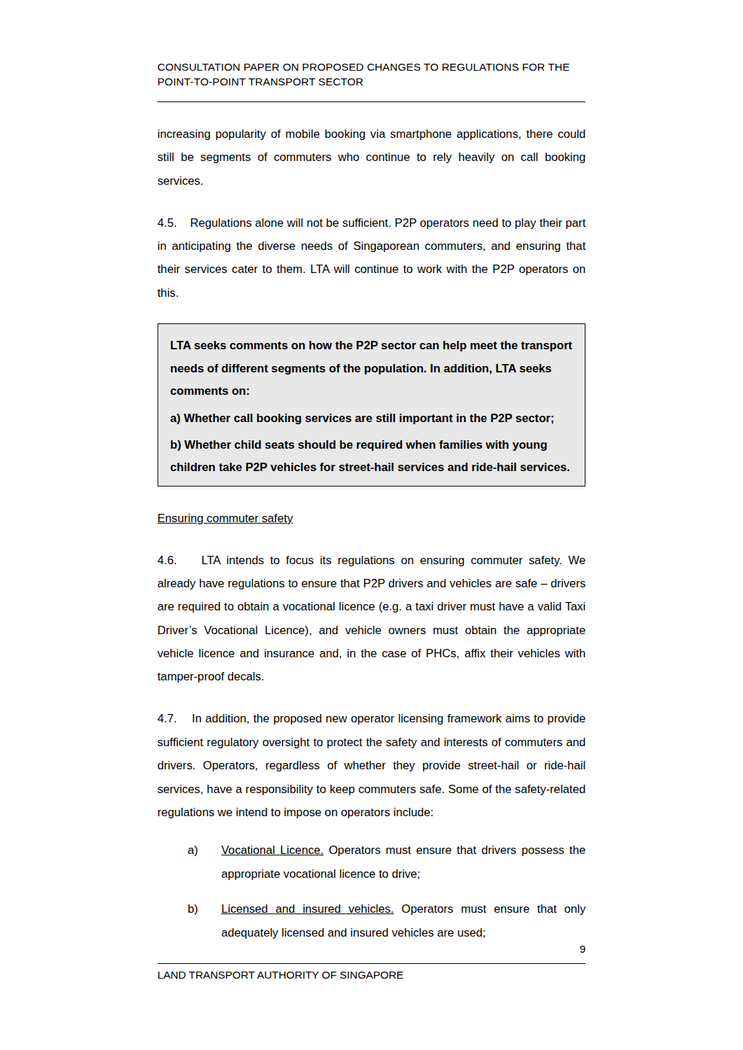CONSULTATION PAPER ON PROPOSED CHANGES TO REGULATIONS FOR THE POINT-TO-POINT TRANSPORT SECTOR
increasing popularity of mobile booking via smartphone applications, there could still be segments of commuters who continue to rely heavily on call booking services.
4.5. Regulations alone will not be sufficient. P2P operators need to play their part in anticipating the diverse needs of Singaporean commuters, and ensuring that their services cater to them. LTA will continue to work with the P2P operators on this.
LTA seeks comments on how the P2P sector can help meet the transport needs of different segments of the population. In addition, LTA seeks comments on:
a) Whether call booking services are still important in the P2P sector;
b) Whether child seats should be required when families with young children take P2P vehicles for street-hail services and ride-hail services.
Ensuring commuter safety
4.6. LTA intends to focus its regulations on ensuring commuter safety. We already have regulations to ensure that P2P drivers and vehicles are safe – drivers are required to obtain a vocational licence (e.g. a taxi driver must have a valid Taxi Driver’s Vocational Licence), and vehicle owners must obtain the appropriate vehicle licence and insurance and, in the case of PHCs, affix their vehicles with tamper-proof decals.
4.7. In addition, the proposed new operator licensing framework aims to provide sufficient regulatory oversight to protect the safety and interests of commuters and drivers. Operators, regardless of whether they provide street-hail or ride-hail services, have a responsibility to keep commuters safe. Some of the safety-related regulations we intend to impose on operators include:
a) Vocational Licence. Operators must ensure that drivers possess the appropriate vocational licence to drive;
b) Licensed and insured vehicles. Operators must ensure that only adequately licensed and insured vehicles are used;
9
LAND TRANSPORT AUTHORITY OF SINGAPORE